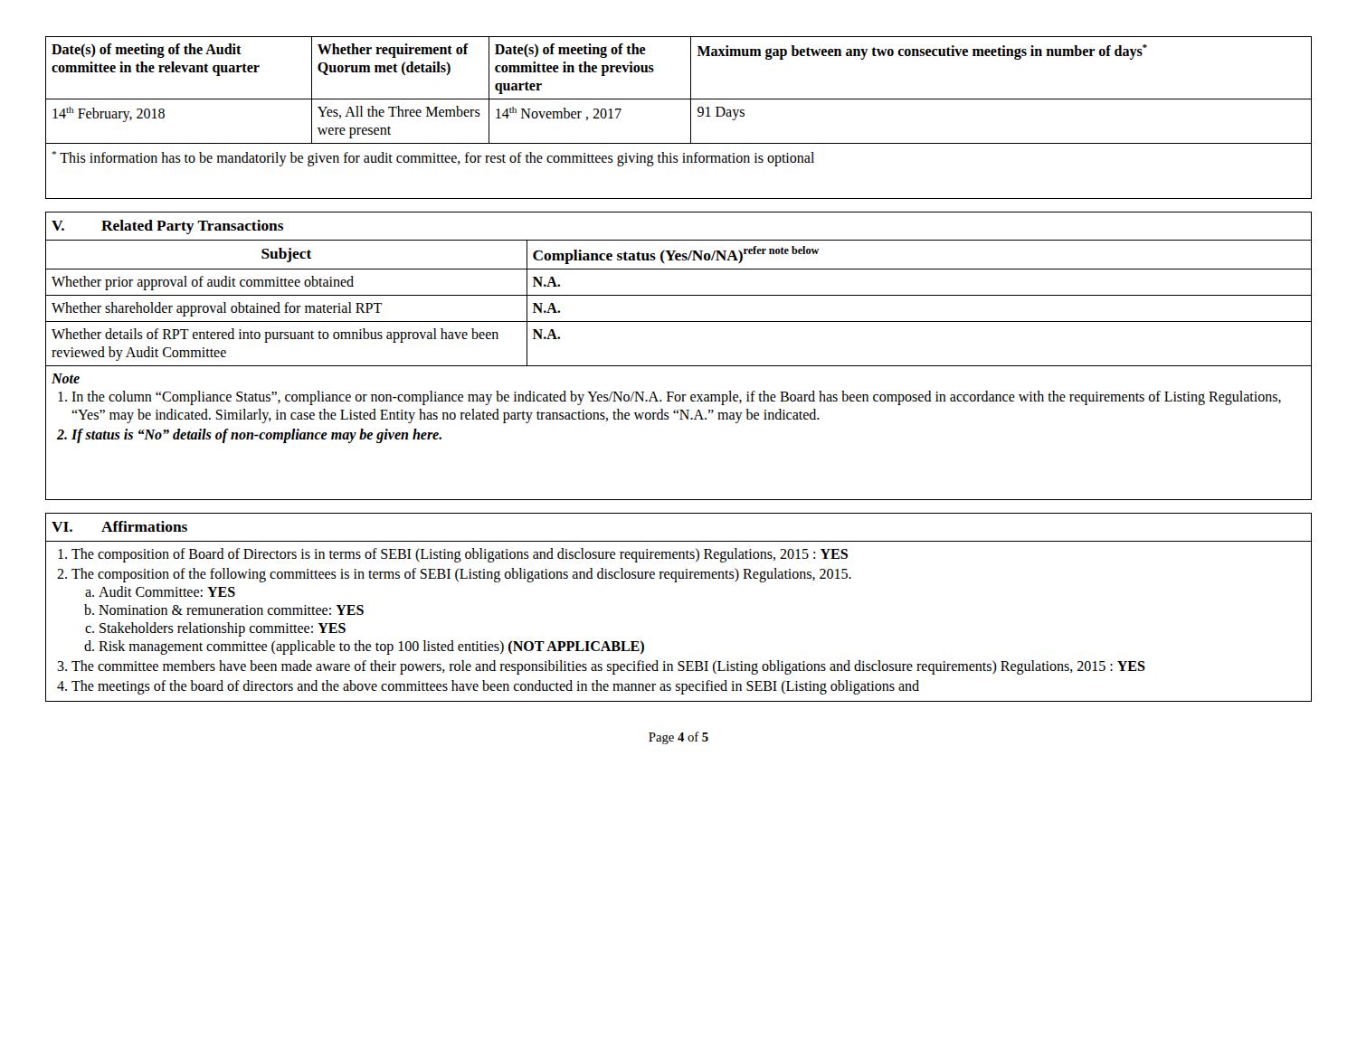| Date(s) of meeting of the Audit committee in the relevant quarter | Whether requirement of Quorum met (details) | Date(s) of meeting of the committee in the previous quarter | Maximum gap between any two consecutive meetings in number of days * |
| --- | --- | --- | --- |
| 14 th February, 2018 | Yes, All the Three Members were present | 14 th November , 2017 | 91 Days |
| * This information has to be mandatorily be given for audit committee, for rest of the committees giving this information is optional |
| V. Related Party Transactions |
| Subject | Compliance status (Yes/No/NA) refer note below |
| Whether prior approval of audit committee obtained | N.A. |
| Whether shareholder approval obtained for material RPT | N.A. |
| Whether details of RPT entered into pursuant to omnibus approval have been reviewed by Audit Committee | N.A. |
| Note In the column “Compliance Status”, compliance or non-compliance may be indicated by Yes/No/N.A. For example, if the Board has been composed in accordance with the requirements of Listing Regulations, “Yes” may be indicated. Similarly, in case the Listed Entity has no related party transactions, the words “N.A.” may be indicated. If status is “No” details of non-compliance may be given here. |
| VI. Affirmations |
| The composition of Board of Directors is in terms of SEBI (Listing obligations and disclosure requirements) Regulations, 2015 : YES The composition of the following committees is in terms of SEBI (Listing obligations and disclosure requirements) Regulations, 2015. Audit Committee: YES Nomination & remuneration committee: YES Stakeholders relationship committee: YES Risk management committee (applicable to the top 100 listed entities) (NOT APPLICABLE) The committee members have been made aware of their powers, role and responsibilities as specified in SEBI (Listing obligations and disclosure requirements) Regulations, 2015 : YES The meetings of the board of directors and the above committees have been conducted in the manner as specified in SEBI (Listing obligations and |
Page 4 of 5